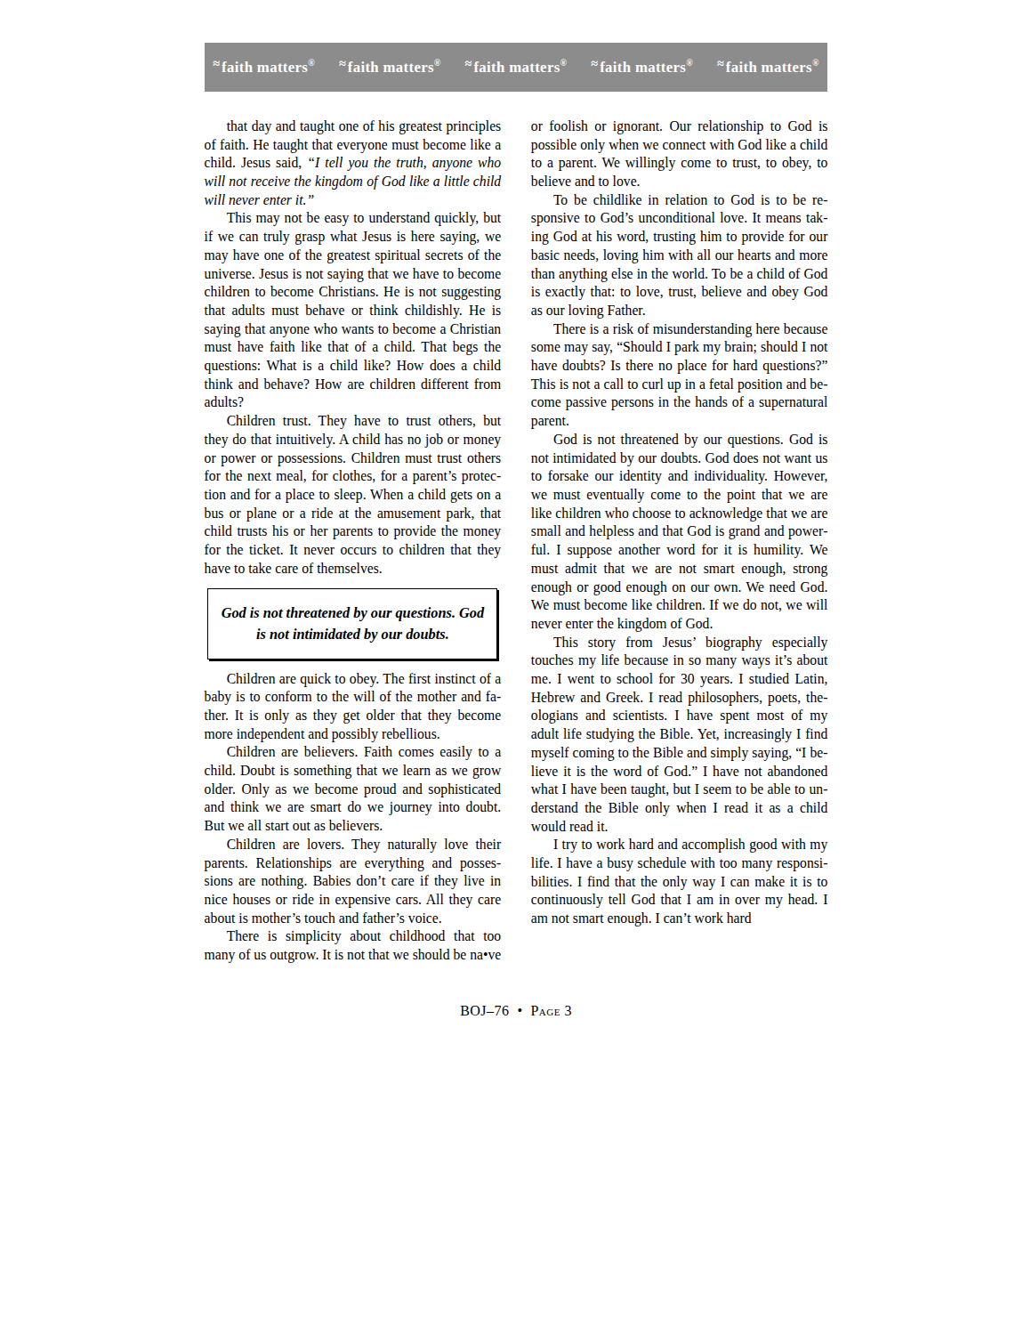≈faith matters® ≈faith matters® ≈faith matters® ≈faith matters® ≈faith matters®
that day and taught one of his greatest principles of faith. He taught that everyone must become like a child. Jesus said, “I tell you the truth, anyone who will not receive the kingdom of God like a little child will never enter it.”
This may not be easy to understand quickly, but if we can truly grasp what Jesus is here saying, we may have one of the greatest spiritual secrets of the universe. Jesus is not saying that we have to become children to become Christians. He is not suggesting that adults must behave or think childishly. He is saying that anyone who wants to become a Christian must have faith like that of a child. That begs the questions: What is a child like? How does a child think and behave? How are children different from adults?
Children trust. They have to trust others, but they do that intuitively. A child has no job or money or power or possessions. Children must trust others for the next meal, for clothes, for a parent’s protection and for a place to sleep. When a child gets on a bus or plane or a ride at the amusement park, that child trusts his or her parents to provide the money for the ticket. It never occurs to children that they have to take care of themselves.
God is not threatened by our questions. God is not intimidated by our doubts.
Children are quick to obey. The first instinct of a baby is to conform to the will of the mother and father. It is only as they get older that they become more independent and possibly rebellious.
Children are believers. Faith comes easily to a child. Doubt is something that we learn as we grow older. Only as we become proud and sophisticated and think we are smart do we journey into doubt. But we all start out as believers.
Children are lovers. They naturally love their parents. Relationships are everything and possessions are nothing. Babies don’t care if they live in nice houses or ride in expensive cars. All they care about is mother’s touch and father’s voice.
There is simplicity about childhood that too many of us outgrow. It is not that we should be na•ve or foolish or ignorant. Our relationship to God is possible only when we connect with God like a child to a parent. We willingly come to trust, to obey, to believe and to love.
To be childlike in relation to God is to be responsive to God’s unconditional love. It means taking God at his word, trusting him to provide for our basic needs, loving him with all our hearts and more than anything else in the world. To be a child of God is exactly that: to love, trust, believe and obey God as our loving Father.
There is a risk of misunderstanding here because some may say, “Should I park my brain; should I not have doubts? Is there no place for hard questions?” This is not a call to curl up in a fetal position and become passive persons in the hands of a supernatural parent.
God is not threatened by our questions. God is not intimidated by our doubts. God does not want us to forsake our identity and individuality. However, we must eventually come to the point that we are like children who choose to acknowledge that we are small and helpless and that God is grand and powerful. I suppose another word for it is humility. We must admit that we are not smart enough, strong enough or good enough on our own. We need God. We must become like children. If we do not, we will never enter the kingdom of God.
This story from Jesus’ biography especially touches my life because in so many ways it’s about me. I went to school for 30 years. I studied Latin, Hebrew and Greek. I read philosophers, poets, theologians and scientists. I have spent most of my adult life studying the Bible. Yet, increasingly I find myself coming to the Bible and simply saying, “I believe it is the word of God.” I have not abandoned what I have been taught, but I seem to be able to understand the Bible only when I read it as a child would read it.
I try to work hard and accomplish good with my life. I have a busy schedule with too many responsibilities. I find that the only way I can make it is to continuously tell God that I am in over my head. I am not smart enough. I can’t work hard
BOJ–76 • Page 3